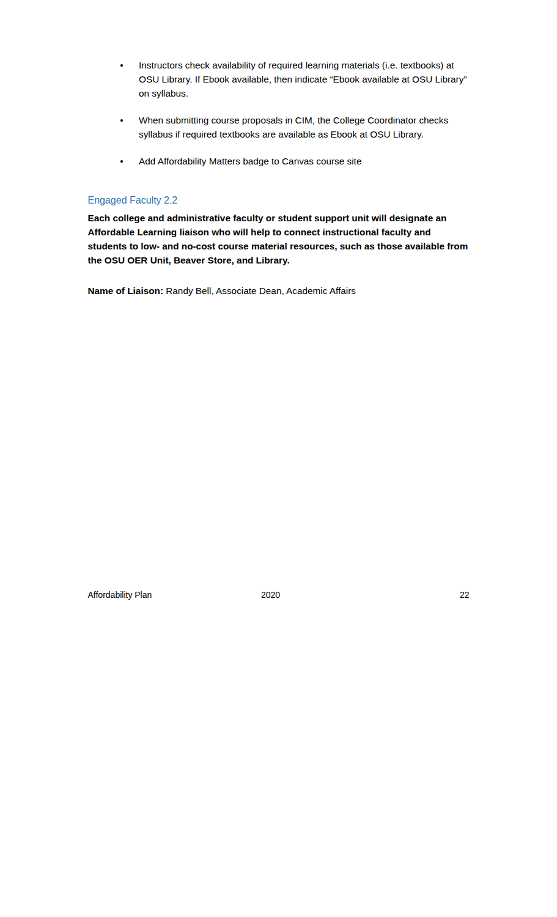Instructors check availability of required learning materials (i.e. textbooks) at OSU Library. If Ebook available, then indicate “Ebook available at OSU Library” on syllabus.
When submitting course proposals in CIM, the College Coordinator checks syllabus if required textbooks are available as Ebook at OSU Library.
Add Affordability Matters badge to Canvas course site
Engaged Faculty 2.2
Each college and administrative faculty or student support unit will designate an Affordable Learning liaison who will help to connect instructional faculty and students to low- and no-cost course material resources, such as those available from the OSU OER Unit, Beaver Store, and Library.
Name of Liaison: Randy Bell, Associate Dean, Academic Affairs
Affordability Plan
2020
22